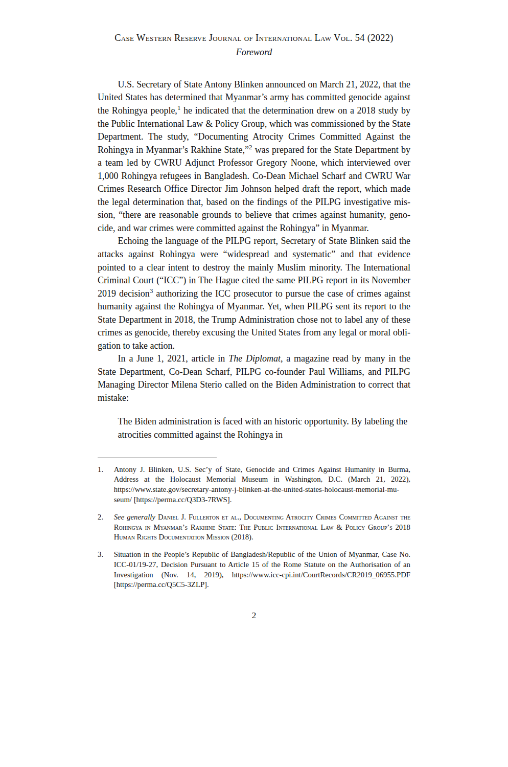Case Western Reserve Journal of International Law Vol. 54 (2022)
Foreword
U.S. Secretary of State Antony Blinken announced on March 21, 2022, that the United States has determined that Myanmar’s army has committed genocide against the Rohingya people,1 he indicated that the determination drew on a 2018 study by the Public International Law & Policy Group, which was commissioned by the State Department. The study, “Documenting Atrocity Crimes Committed Against the Rohingya in Myanmar’s Rakhine State,”2 was prepared for the State Department by a team led by CWRU Adjunct Professor Gregory Noone, which interviewed over 1,000 Rohingya refugees in Bangladesh. Co-Dean Michael Scharf and CWRU War Crimes Research Office Director Jim Johnson helped draft the report, which made the legal determination that, based on the findings of the PILPG investigative mission, “there are reasonable grounds to believe that crimes against humanity, genocide, and war crimes were committed against the Rohingya” in Myanmar.
Echoing the language of the PILPG report, Secretary of State Blinken said the attacks against Rohingya were “widespread and systematic” and that evidence pointed to a clear intent to destroy the mainly Muslim minority. The International Criminal Court (“ICC”) in The Hague cited the same PILPG report in its November 2019 decision3 authorizing the ICC prosecutor to pursue the case of crimes against humanity against the Rohingya of Myanmar. Yet, when PILPG sent its report to the State Department in 2018, the Trump Administration chose not to label any of these crimes as genocide, thereby excusing the United States from any legal or moral obligation to take action.
In a June 1, 2021, article in The Diplomat, a magazine read by many in the State Department, Co-Dean Scharf, PILPG co-founder Paul Williams, and PILPG Managing Director Milena Sterio called on the Biden Administration to correct that mistake:
The Biden administration is faced with an historic opportunity. By labeling the atrocities committed against the Rohingya in
1. Antony J. Blinken, U.S. Sec’y of State, Genocide and Crimes Against Humanity in Burma, Address at the Holocaust Memorial Museum in Washington, D.C. (March 21, 2022), https://www.state.gov/secretary-antony-j-blinken-at-the-united-states-holocaust-memorial-museum/ [https://perma.cc/Q3D3-7RWS].
2. See generally Daniel J. Fullerton et al., Documenting Atrocity Crimes Committed Against the Rohingya in Myanmar’s Rakhine State: The Public International Law & Policy Group’s 2018 Human Rights Documentation Mission (2018).
3. Situation in the People’s Republic of Bangladesh/Republic of the Union of Myanmar, Case No. ICC-01/19-27, Decision Pursuant to Article 15 of the Rome Statute on the Authorisation of an Investigation (Nov. 14, 2019), https://www.icc-cpi.int/CourtRecords/CR2019_06955.PDF [https://perma.cc/Q5C5-3ZLP].
2